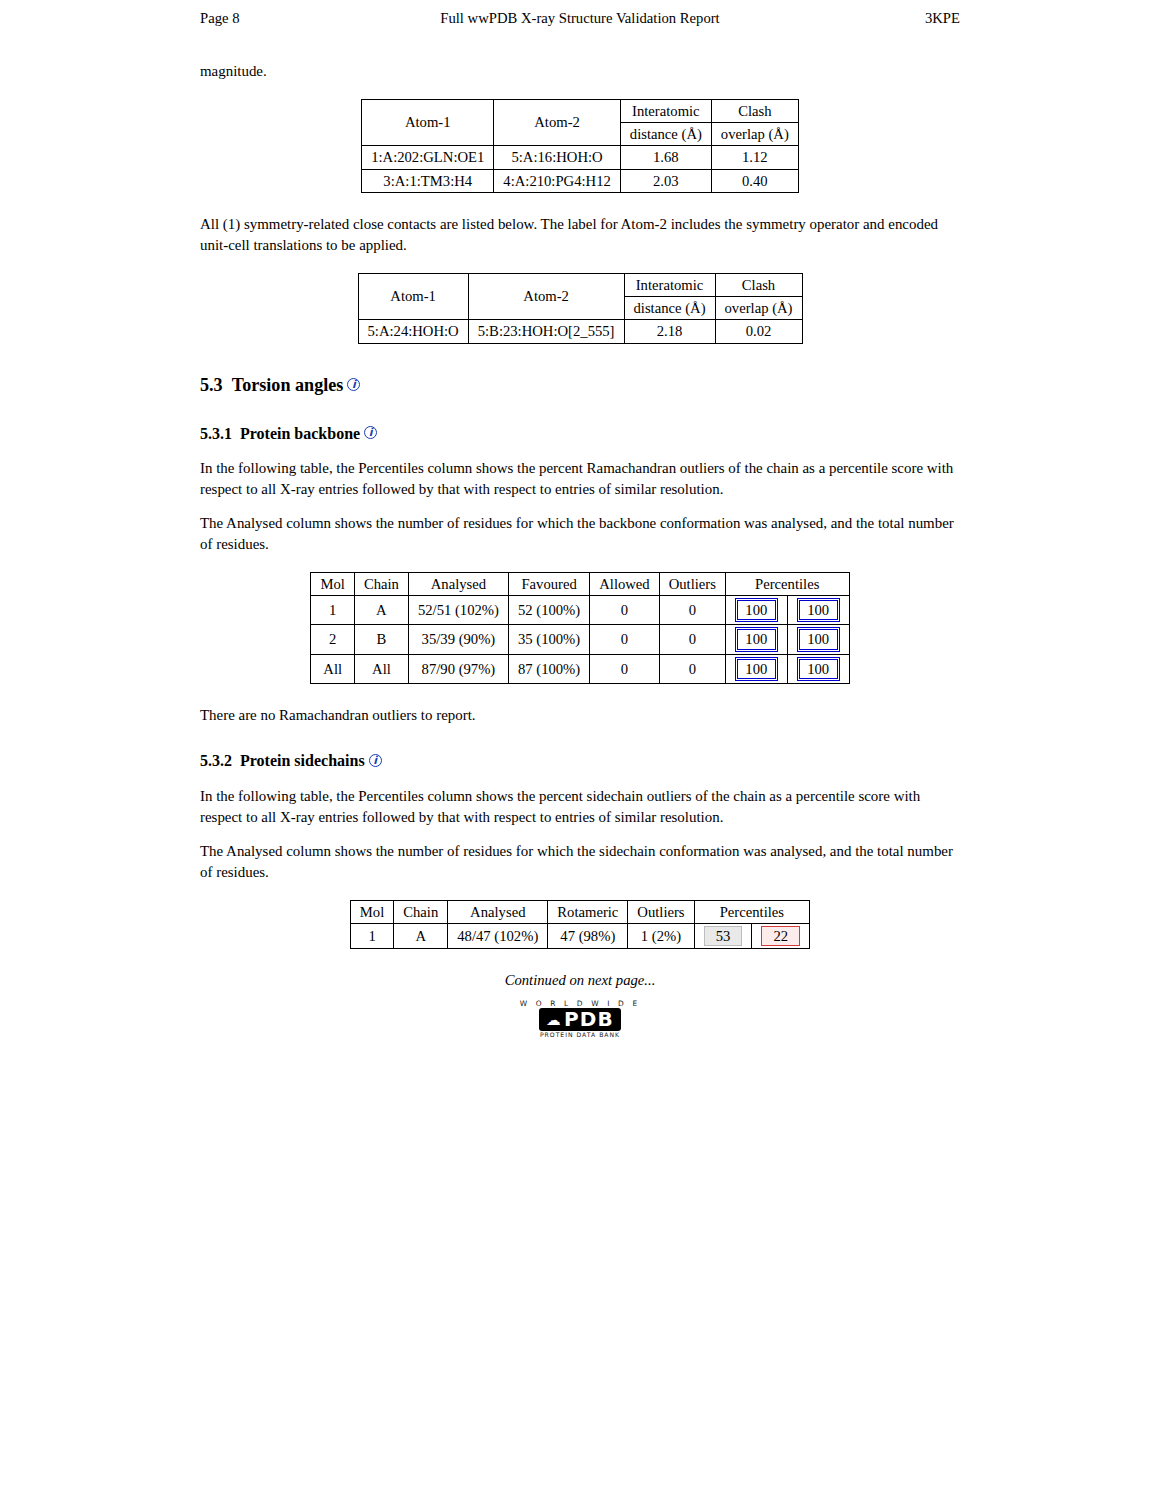Page 8
Full wwPDB X-ray Structure Validation Report
3KPE
magnitude.
| Atom-1 | Atom-2 | Interatomic | Clash |
| --- | --- | --- | --- |
| distance (Å) | overlap (Å) |
| 1:A:202:GLN:OE1 | 5:A:16:HOH:O | 1.68 | 1.12 |
| 3:A:1:TM3:H4 | 4:A:210:PG4:H12 | 2.03 | 0.40 |
All (1) symmetry-related close contacts are listed below. The label for Atom-2 includes the symmetry operator and encoded unit-cell translations to be applied.
| Atom-1 | Atom-2 | Interatomic | Clash |
| --- | --- | --- | --- |
| distance (Å) | overlap (Å) |
| 5:A:24:HOH:O | 5:B:23:HOH:O[2_555] | 2.18 | 0.02 |
5.3 Torsion anglesi
5.3.1 Protein backbonei
In the following table, the Percentiles column shows the percent Ramachandran outliers of the chain as a percentile score with respect to all X-ray entries followed by that with respect to entries of similar resolution.
The Analysed column shows the number of residues for which the backbone conformation was analysed, and the total number of residues.
| Mol | Chain | Analysed | Favoured | Allowed | Outliers | Percentiles |
| --- | --- | --- | --- | --- | --- | --- |
| 1 | A | 52/51 (102%) | 52 (100%) | 0 | 0 | 100 | 100 |
| 2 | B | 35/39 (90%) | 35 (100%) | 0 | 0 | 100 | 100 |
| All | All | 87/90 (97%) | 87 (100%) | 0 | 0 | 100 | 100 |
There are no Ramachandran outliers to report.
5.3.2 Protein sidechainsi
In the following table, the Percentiles column shows the percent sidechain outliers of the chain as a percentile score with respect to all X-ray entries followed by that with respect to entries of similar resolution.
The Analysed column shows the number of residues for which the sidechain conformation was analysed, and the total number of residues.
| Mol | Chain | Analysed | Rotameric | Outliers | Percentiles |
| --- | --- | --- | --- | --- | --- |
| 1 | A | 48/47 (102%) | 47 (98%) | 1 (2%) | 53 | 22 |
Continued on next page...
W O R L D W I D E
☁PDB
PROTEIN DATA BANK